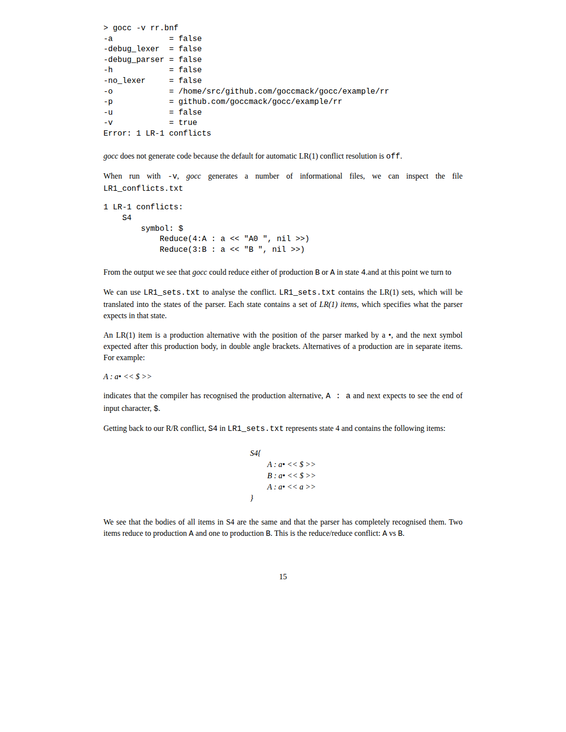> gocc -v rr.bnf
-a            = false
-debug_lexer  = false
-debug_parser = false
-h            = false
-no_lexer     = false
-o            = /home/src/github.com/goccmack/gocc/example/rr
-p            = github.com/goccmack/gocc/example/rr
-u            = false
-v            = true
Error: 1 LR-1 conflicts
gocc does not generate code because the default for automatic LR(1) conflict resolution is off.
When run with -v, gocc generates a number of informational files, we can inspect the file LR1_conflicts.txt
1 LR-1 conflicts:
    S4
        symbol: $
            Reduce(4:A : a << "A0 ", nil >>)
            Reduce(3:B : a << "B ", nil >>)
From the output we see that gocc could reduce either of production B or A in state 4.and at this point we turn to
We can use LR1_sets.txt to analyse the conflict. LR1_sets.txt contains the LR(1) sets, which will be translated into the states of the parser. Each state contains a set of LR(1) items, which specifies what the parser expects in that state.
An LR(1) item is a production alternative with the position of the parser marked by a •, and the next symbol expected after this production body, in double angle brackets. Alternatives of a production are in separate items. For example:
A : a• << $ >>
indicates that the compiler has recognised the production alternative, A : a and next expects to see the end of input character, $.
Getting back to our R/R conflict, S4 in LR1_sets.txt represents state 4 and contains the following items:
S4{
A : a• << $ >>
B : a• << $ >>
A : a• << a >>
}
We see that the bodies of all items in S4 are the same and that the parser has completely recognised them. Two items reduce to production A and one to production B. This is the reduce/reduce conflict: A vs B.
15